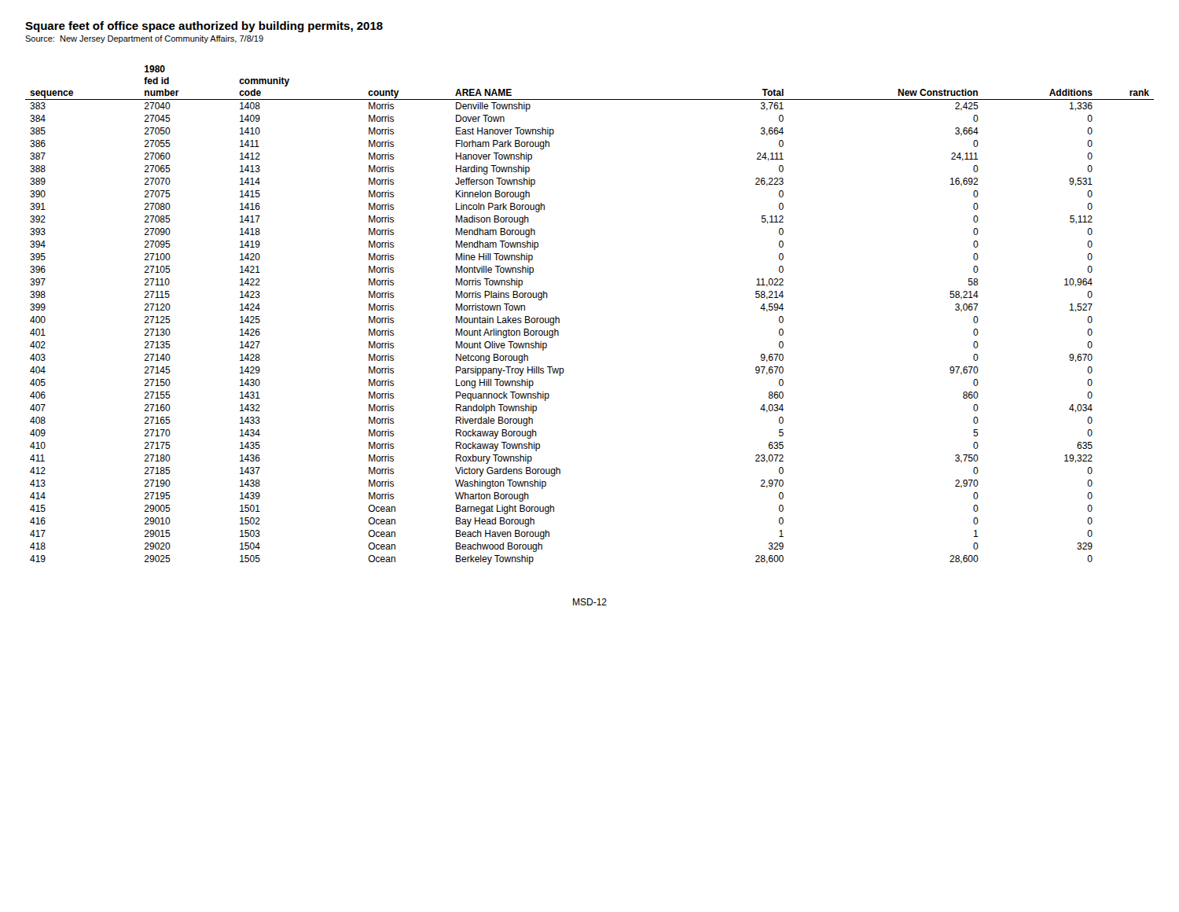Square feet of office space authorized by building permits, 2018
Source: New Jersey Department of Community Affairs, 7/8/19
| | 1980 | | | | | | | |
| --- | --- | --- | --- | --- | --- | --- | --- | --- |
| | fed id | community | | | | | | |
| sequence | number | code | county | AREA NAME | Total | New Construction | Additions | rank |
| 383 | 27040 | 1408 | Morris | Denville Township | 3,761 | 2,425 | 1,336 | |
| 384 | 27045 | 1409 | Morris | Dover Town | 0 | 0 | 0 | |
| 385 | 27050 | 1410 | Morris | East Hanover Township | 3,664 | 3,664 | 0 | |
| 386 | 27055 | 1411 | Morris | Florham Park Borough | 0 | 0 | 0 | |
| 387 | 27060 | 1412 | Morris | Hanover Township | 24,111 | 24,111 | 0 | |
| 388 | 27065 | 1413 | Morris | Harding Township | 0 | 0 | 0 | |
| 389 | 27070 | 1414 | Morris | Jefferson Township | 26,223 | 16,692 | 9,531 | |
| 390 | 27075 | 1415 | Morris | Kinnelon Borough | 0 | 0 | 0 | |
| 391 | 27080 | 1416 | Morris | Lincoln Park Borough | 0 | 0 | 0 | |
| 392 | 27085 | 1417 | Morris | Madison Borough | 5,112 | 0 | 5,112 | |
| 393 | 27090 | 1418 | Morris | Mendham Borough | 0 | 0 | 0 | |
| 394 | 27095 | 1419 | Morris | Mendham Township | 0 | 0 | 0 | |
| 395 | 27100 | 1420 | Morris | Mine Hill Township | 0 | 0 | 0 | |
| 396 | 27105 | 1421 | Morris | Montville Township | 0 | 0 | 0 | |
| 397 | 27110 | 1422 | Morris | Morris Township | 11,022 | 58 | 10,964 | |
| 398 | 27115 | 1423 | Morris | Morris Plains Borough | 58,214 | 58,214 | 0 | |
| 399 | 27120 | 1424 | Morris | Morristown Town | 4,594 | 3,067 | 1,527 | |
| 400 | 27125 | 1425 | Morris | Mountain Lakes Borough | 0 | 0 | 0 | |
| 401 | 27130 | 1426 | Morris | Mount Arlington Borough | 0 | 0 | 0 | |
| 402 | 27135 | 1427 | Morris | Mount Olive Township | 0 | 0 | 0 | |
| 403 | 27140 | 1428 | Morris | Netcong Borough | 9,670 | 0 | 9,670 | |
| 404 | 27145 | 1429 | Morris | Parsippany-Troy Hills Twp | 97,670 | 97,670 | 0 | |
| 405 | 27150 | 1430 | Morris | Long Hill Township | 0 | 0 | 0 | |
| 406 | 27155 | 1431 | Morris | Pequannock Township | 860 | 860 | 0 | |
| 407 | 27160 | 1432 | Morris | Randolph Township | 4,034 | 0 | 4,034 | |
| 408 | 27165 | 1433 | Morris | Riverdale Borough | 0 | 0 | 0 | |
| 409 | 27170 | 1434 | Morris | Rockaway Borough | 5 | 5 | 0 | |
| 410 | 27175 | 1435 | Morris | Rockaway Township | 635 | 0 | 635 | |
| 411 | 27180 | 1436 | Morris | Roxbury Township | 23,072 | 3,750 | 19,322 | |
| 412 | 27185 | 1437 | Morris | Victory Gardens Borough | 0 | 0 | 0 | |
| 413 | 27190 | 1438 | Morris | Washington Township | 2,970 | 2,970 | 0 | |
| 414 | 27195 | 1439 | Morris | Wharton Borough | 0 | 0 | 0 | |
| 415 | 29005 | 1501 | Ocean | Barnegat Light Borough | 0 | 0 | 0 | |
| 416 | 29010 | 1502 | Ocean | Bay Head Borough | 0 | 0 | 0 | |
| 417 | 29015 | 1503 | Ocean | Beach Haven Borough | 1 | 1 | 0 | |
| 418 | 29020 | 1504 | Ocean | Beachwood Borough | 329 | 0 | 329 | |
| 419 | 29025 | 1505 | Ocean | Berkeley Township | 28,600 | 28,600 | 0 | |
MSD-12